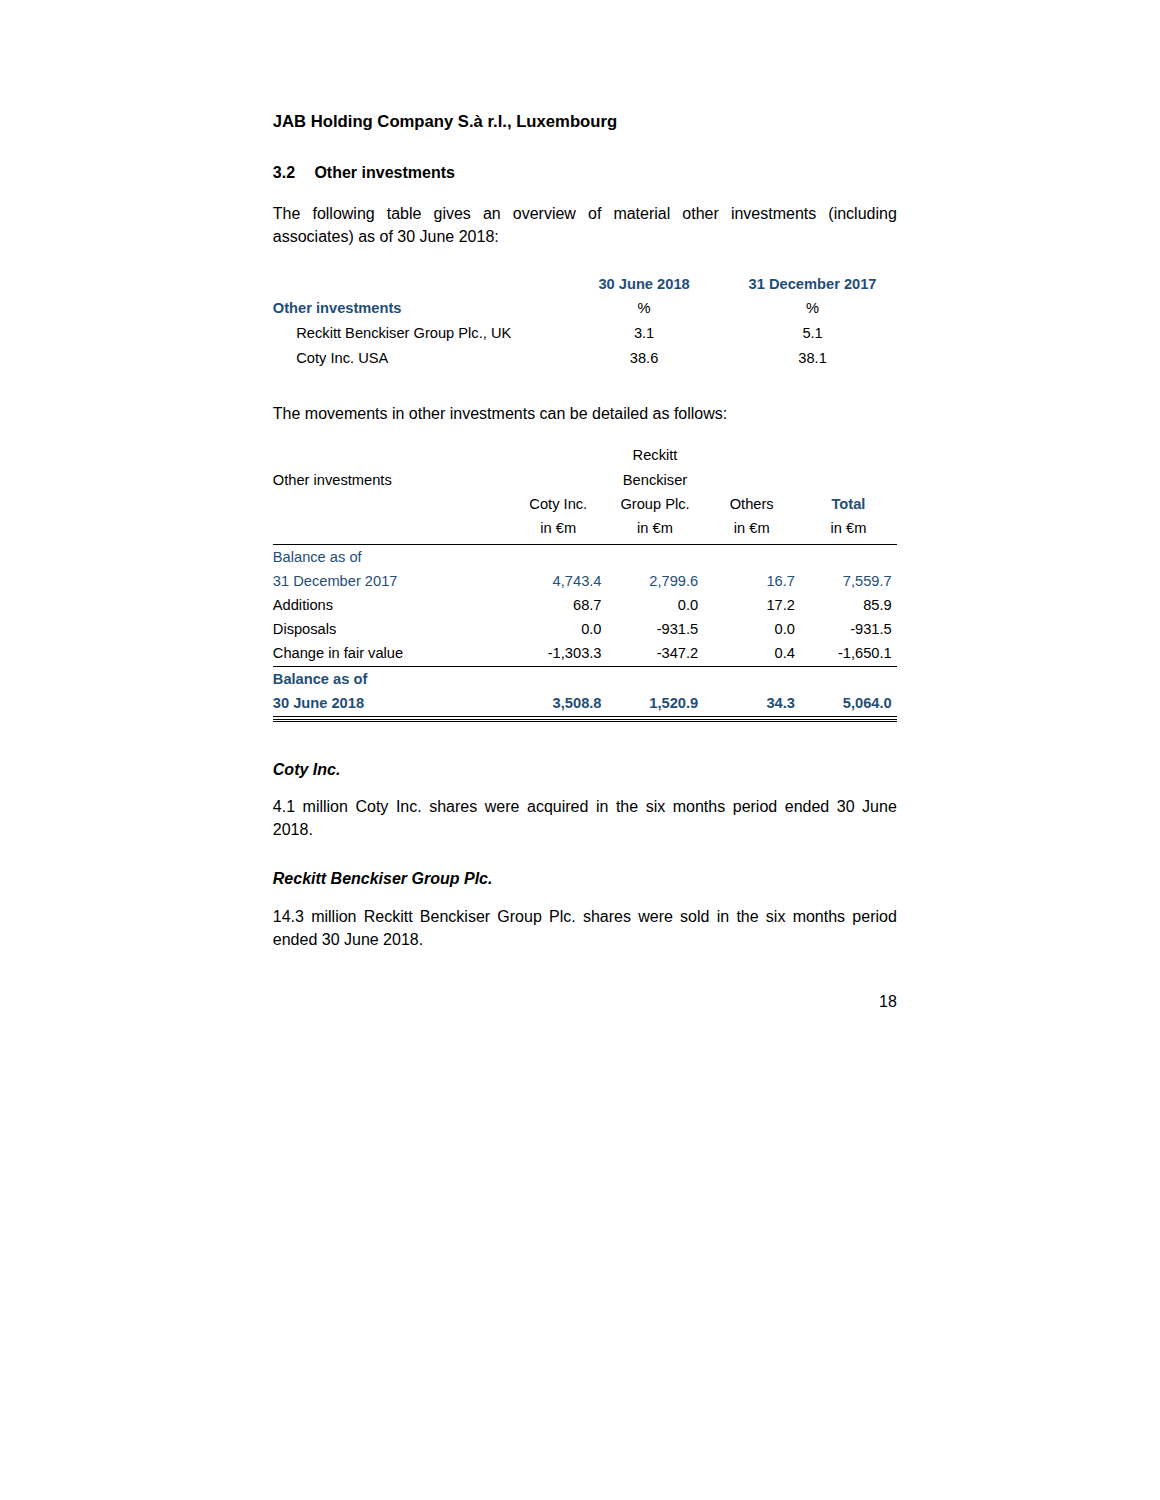JAB Holding Company S.à r.l., Luxembourg
3.2 Other investments
The following table gives an overview of material other investments (including associates) as of 30 June 2018:
| | 30 June 2018 | 31 December 2017 |
| Other investments | % | % |
| Reckitt Benckiser Group Plc., UK | 3.1 | 5.1 |
| Coty Inc. USA | 38.6 | 38.1 |
The movements in other investments can be detailed as follows:
| | | Reckitt | | |
| Other investments | | Benckiser | | |
| | Coty Inc. | Group Plc. | Others | Total |
| | in €m | in €m | in €m | in €m |
| Balance as of | | | | |
| 31 December 2017 | 4,743.4 | 2,799.6 | 16.7 | 7,559.7 |
| Additions | 68.7 | 0.0 | 17.2 | 85.9 |
| Disposals | 0.0 | -931.5 | 0.0 | -931.5 |
| Change in fair value | -1,303.3 | -347.2 | 0.4 | -1,650.1 |
| Balance as of | | | | |
| 30 June 2018 | 3,508.8 | 1,520.9 | 34.3 | 5,064.0 |
Coty Inc.
4.1 million Coty Inc. shares were acquired in the six months period ended 30 June 2018.
Reckitt Benckiser Group Plc.
14.3 million Reckitt Benckiser Group Plc. shares were sold in the six months period ended 30 June 2018.
18